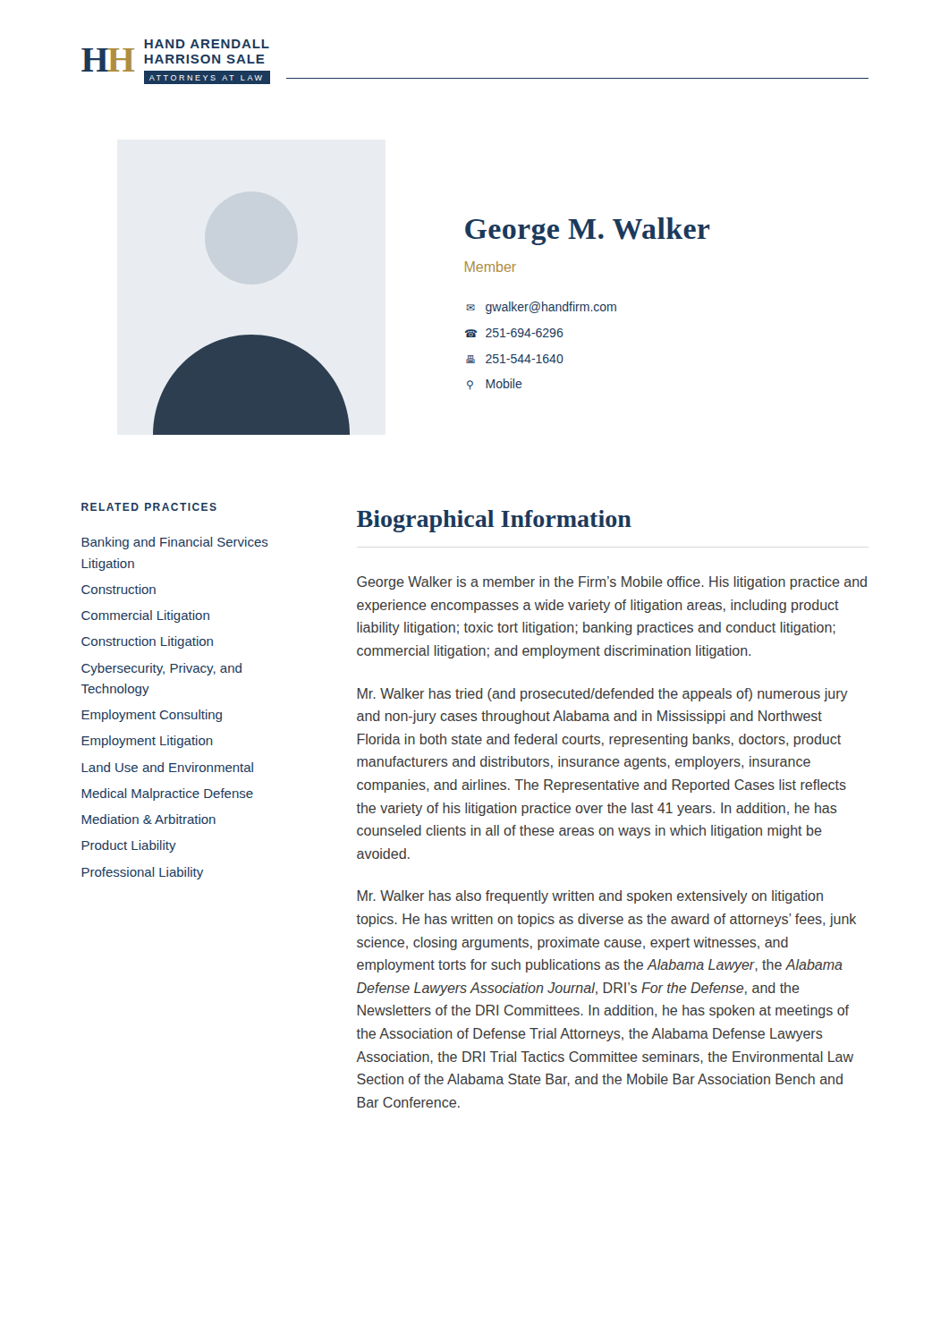HH
Hand Arendall
Harrison Sale
Attorneys at Law
George M. Walker
Member
✉gwalker@handfirm.com
☎251-694-6296
🖶251-544-1640
⚲Mobile
Related Practices
Banking and Financial Services Litigation
Construction
Commercial Litigation
Construction Litigation
Cybersecurity, Privacy, and Technology
Employment Consulting
Employment Litigation
Land Use and Environmental
Medical Malpractice Defense
Mediation & Arbitration
Product Liability
Professional Liability
Biographical Information
George Walker is a member in the Firm’s Mobile office. His litigation practice and experience encompasses a wide variety of litigation areas, including product liability litigation; toxic tort litigation; banking practices and conduct litigation; commercial litigation; and employment discrimination litigation.
Mr. Walker has tried (and prosecuted/defended the appeals of) numerous jury and non-jury cases throughout Alabama and in Mississippi and Northwest Florida in both state and federal courts, representing banks, doctors, product manufacturers and distributors, insurance agents, employers, insurance companies, and airlines. The Representative and Reported Cases list reflects the variety of his litigation practice over the last 41 years. In addition, he has counseled clients in all of these areas on ways in which litigation might be avoided.
Mr. Walker has also frequently written and spoken extensively on litigation topics. He has written on topics as diverse as the award of attorneys’ fees, junk science, closing arguments, proximate cause, expert witnesses, and employment torts for such publications as the Alabama Lawyer, the Alabama Defense Lawyers Association Journal, DRI’s For the Defense, and the Newsletters of the DRI Committees. In addition, he has spoken at meetings of the Association of Defense Trial Attorneys, the Alabama Defense Lawyers Association, the DRI Trial Tactics Committee seminars, the Environmental Law Section of the Alabama State Bar, and the Mobile Bar Association Bench and Bar Conference.